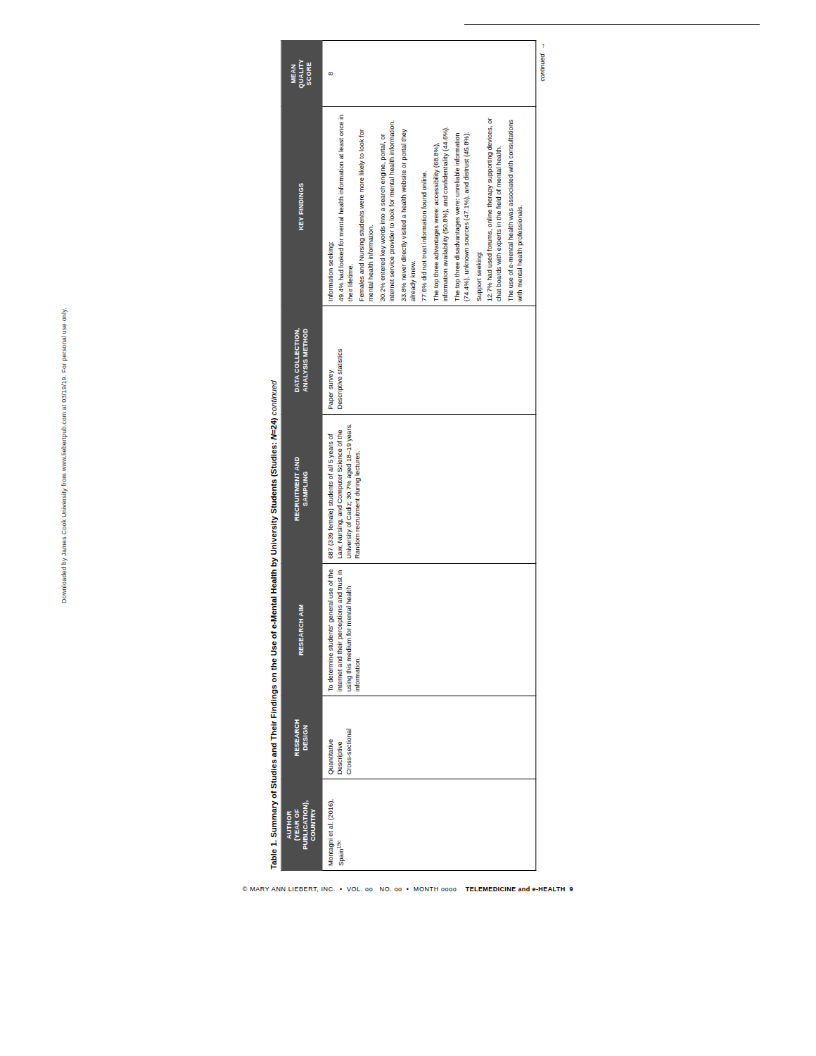Downloaded by James Cook University from www.liebertpub.com at 03/19/19. For personal use only.
Table 1. Summary of Studies and Their Findings on the Use of e-Mental Health by University Students (Studies: N=24) continued
| AUTHOR (YEAR OF PUBLICATION), COUNTRY | RESEARCH DESIGN | RESEARCH AIM | RECRUITMENT AND SAMPLING | DATA COLLECTION, ANALYSIS METHOD | KEY FINDINGS | MEAN QUALITY SCORE |
| --- | --- | --- | --- | --- | --- | --- |
| Montagni et al. (2016), Spain 19c | Quantitative Descriptive Cross-sectional | To determine students' general use of the internet and their perceptions and trust in using this medium for mental health information. | 687 (339 female) students of all 5 years of Law, Nursing, and Computer Science of the University of Cadiz; 30.7% aged 18–19 years. Random recruitment during lectures. | Paper survey Descriptive statistics | Information seeking: 49.4% had looked for mental health information at least once in their lifetime. Females and Nursing students were more likely to look for mental health information. 30.2% entered key words into a search engine, portal, or internet service provider to look for mental health information. 33.8% never directly visited a health website or portal they already knew. 77.6% did not trust information found online. The top three advantages were: accessibility (68.8%), information availability (50.8%), and confidentiality (44.6%). The top three disadvantages were: unreliable information (74.4%), unknown sources (47.1%), and distrust (45.8%). Support seeking: 12.7% had used forums, online therapy supporting devices, or chat boards with experts in the field of mental health. The use of e-mental health was associated with consultations with mental health professionals. | 8 |
continued →
© MARY ANN LIEBERT, INC. • VOL. oo NO. oo • MONTH oooo TELEMEDICINE and e-HEALTH 9